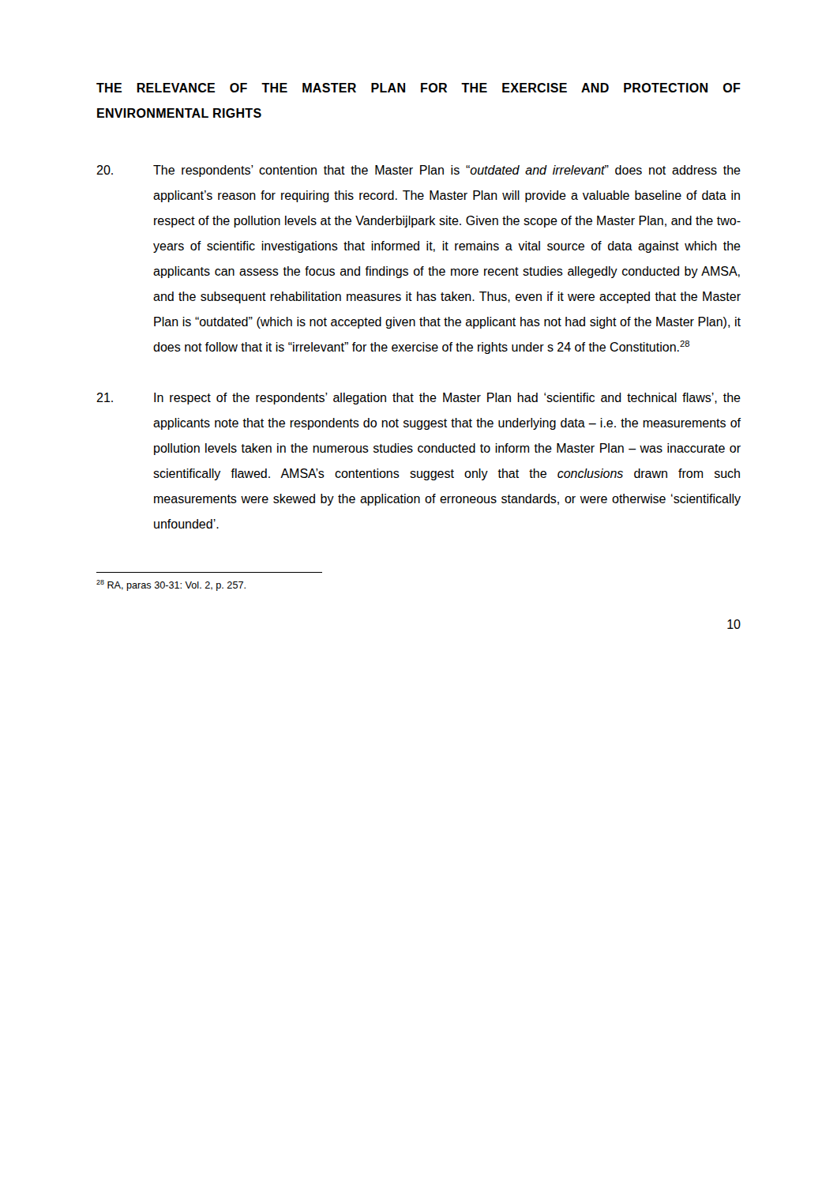The relevance of the master plan for the exercise and protection of environmental rights
The respondents’ contention that the Master Plan is “outdated and irrelevant” does not address the applicant’s reason for requiring this record. The Master Plan will provide a valuable baseline of data in respect of the pollution levels at the Vanderbijlpark site. Given the scope of the Master Plan, and the two-years of scientific investigations that informed it, it remains a vital source of data against which the applicants can assess the focus and findings of the more recent studies allegedly conducted by AMSA, and the subsequent rehabilitation measures it has taken. Thus, even if it were accepted that the Master Plan is “outdated” (which is not accepted given that the applicant has not had sight of the Master Plan), it does not follow that it is “irrelevant” for the exercise of the rights under s 24 of the Constitution.28
In respect of the respondents’ allegation that the Master Plan had ‘scientific and technical flaws’, the applicants note that the respondents do not suggest that the underlying data – i.e. the measurements of pollution levels taken in the numerous studies conducted to inform the Master Plan – was inaccurate or scientifically flawed. AMSA’s contentions suggest only that the conclusions drawn from such measurements were skewed by the application of erroneous standards, or were otherwise ‘scientifically unfounded’.
28 RA, paras 30-31: Vol. 2, p. 257.
10